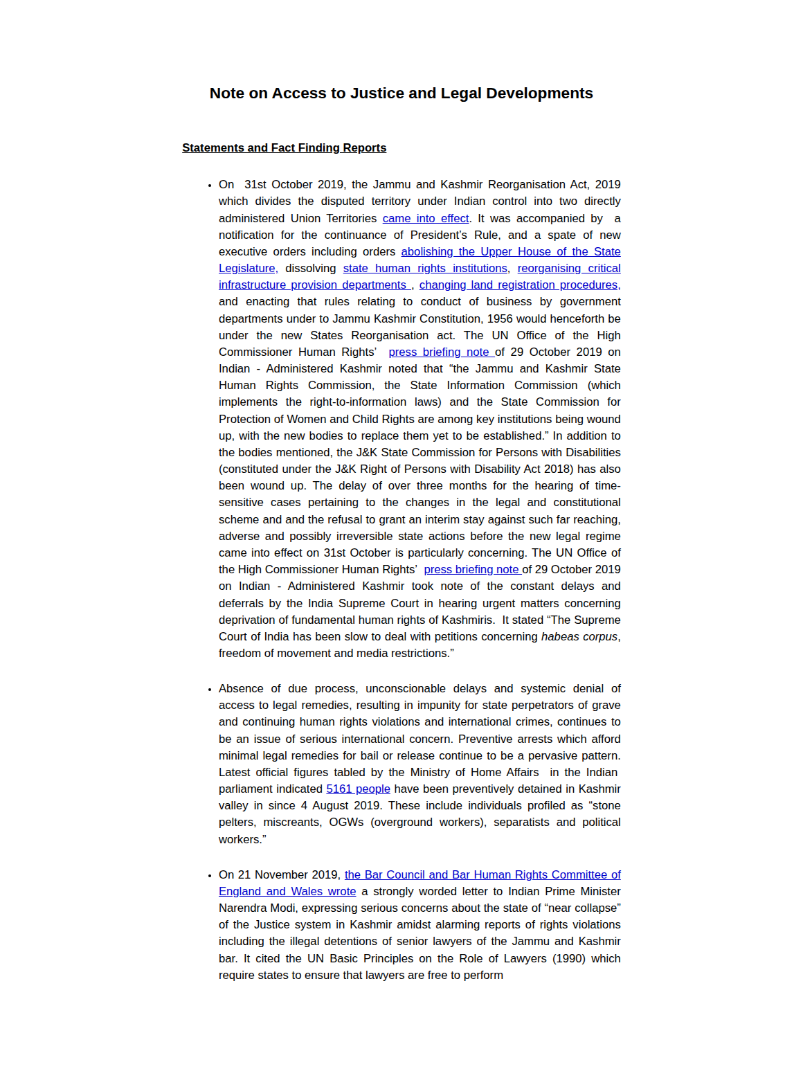Note on Access to Justice and Legal Developments
Statements and Fact Finding Reports
On 31st October 2019, the Jammu and Kashmir Reorganisation Act, 2019 which divides the disputed territory under Indian control into two directly administered Union Territories came into effect. It was accompanied by a notification for the continuance of President’s Rule, and a spate of new executive orders including orders abolishing the Upper House of the State Legislature, dissolving state human rights institutions, reorganising critical infrastructure provision departments , changing land registration procedures, and enacting that rules relating to conduct of business by government departments under to Jammu Kashmir Constitution, 1956 would henceforth be under the new States Reorganisation act. The UN Office of the High Commissioner Human Rights’ press briefing note of 29 October 2019 on Indian - Administered Kashmir noted that “the Jammu and Kashmir State Human Rights Commission, the State Information Commission (which implements the right-to-information laws) and the State Commission for Protection of Women and Child Rights are among key institutions being wound up, with the new bodies to replace them yet to be established.” In addition to the bodies mentioned, the J&K State Commission for Persons with Disabilities (constituted under the J&K Right of Persons with Disability Act 2018) has also been wound up. The delay of over three months for the hearing of time-sensitive cases pertaining to the changes in the legal and constitutional scheme and and the refusal to grant an interim stay against such far reaching, adverse and possibly irreversible state actions before the new legal regime came into effect on 31st October is particularly concerning. The UN Office of the High Commissioner Human Rights’ press briefing note of 29 October 2019 on Indian - Administered Kashmir took note of the constant delays and deferrals by the India Supreme Court in hearing urgent matters concerning deprivation of fundamental human rights of Kashmiris. It stated “The Supreme Court of India has been slow to deal with petitions concerning habeas corpus, freedom of movement and media restrictions.”
Absence of due process, unconscionable delays and systemic denial of access to legal remedies, resulting in impunity for state perpetrators of grave and continuing human rights violations and international crimes, continues to be an issue of serious international concern. Preventive arrests which afford minimal legal remedies for bail or release continue to be a pervasive pattern. Latest official figures tabled by the Ministry of Home Affairs in the Indian parliament indicated 5161 people have been preventively detained in Kashmir valley in since 4 August 2019. These include individuals profiled as “stone pelters, miscreants, OGWs (overground workers), separatists and political workers.”
On 21 November 2019, the Bar Council and Bar Human Rights Committee of England and Wales wrote a strongly worded letter to Indian Prime Minister Narendra Modi, expressing serious concerns about the state of “near collapse” of the Justice system in Kashmir amidst alarming reports of rights violations including the illegal detentions of senior lawyers of the Jammu and Kashmir bar. It cited the UN Basic Principles on the Role of Lawyers (1990) which require states to ensure that lawyers are free to perform